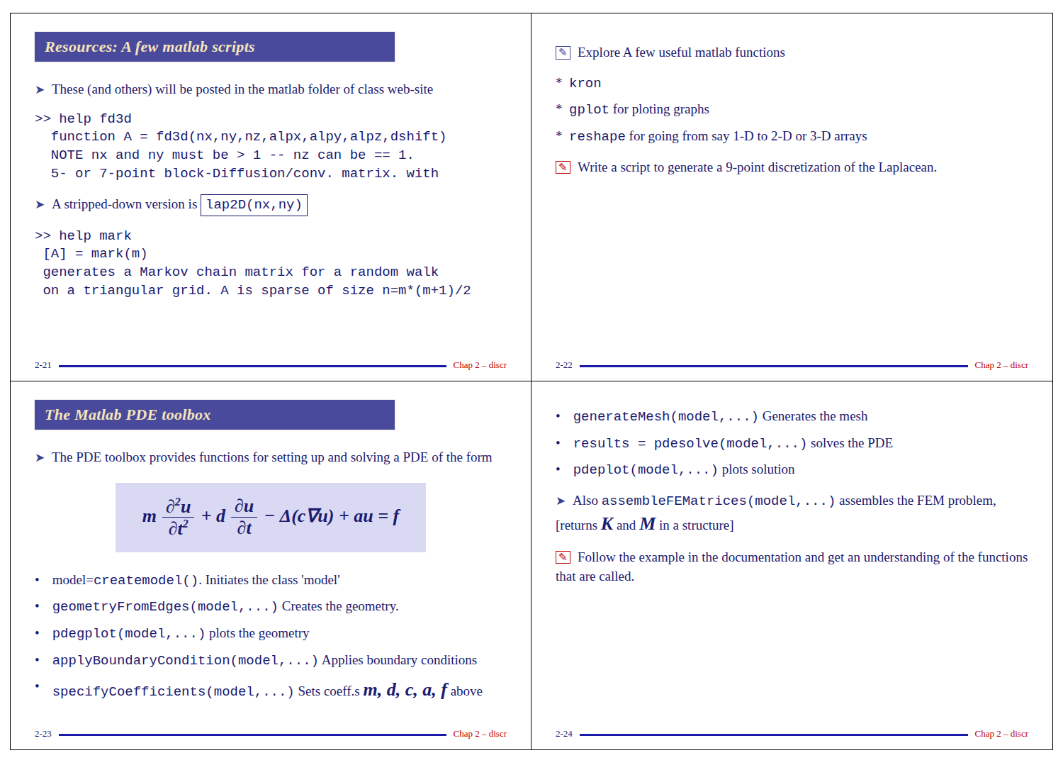Resources: A few matlab scripts
These (and others) will be posted in the matlab folder of class web-site
>> help fd3d
  function A = fd3d(nx,ny,nz,alpx,alpy,alpz,dshift)
  NOTE nx and ny must be > 1 -- nz can be == 1.
  5- or 7-point block-Diffusion/conv. matrix. with
A stripped-down version is lap2D(nx,ny)
>> help mark
 [A] = mark(m)
 generates a Markov chain matrix for a random walk
 on a triangular grid. A is sparse of size n=m*(m+1)/2
2-21 Chap 2 – discr
Explore A few useful matlab functions
kron
gplot for ploting graphs
reshape for going from say 1-D to 2-D or 3-D arrays
Write a script to generate a 9-point discretization of the Laplacean.
2-22 Chap 2 – discr
The Matlab PDE toolbox
The PDE toolbox provides functions for setting up and solving a PDE of the form
m ∂2u∂t2 + d ∂u∂t − Δ(c∇u) + au = f
model=createmodel(). Initiates the class 'model'
geometryFromEdges(model,...) Creates the geometry.
pdegplot(model,...) plots the geometry
applyBoundaryCondition(model,...) Applies boundary conditions
specifyCoefficients(model,...) Sets coeff.s m, d, c, a, f above
2-23 Chap 2 – discr
generateMesh(model,...) Generates the mesh
results = pdesolve(model,...) solves the PDE
pdeplot(model,...) plots solution
Also assembleFEMatrices(model,...) assembles the FEM problem, [returns K and M in a structure]
Follow the example in the documentation and get an understanding of the functions that are called.
2-24 Chap 2 – discr